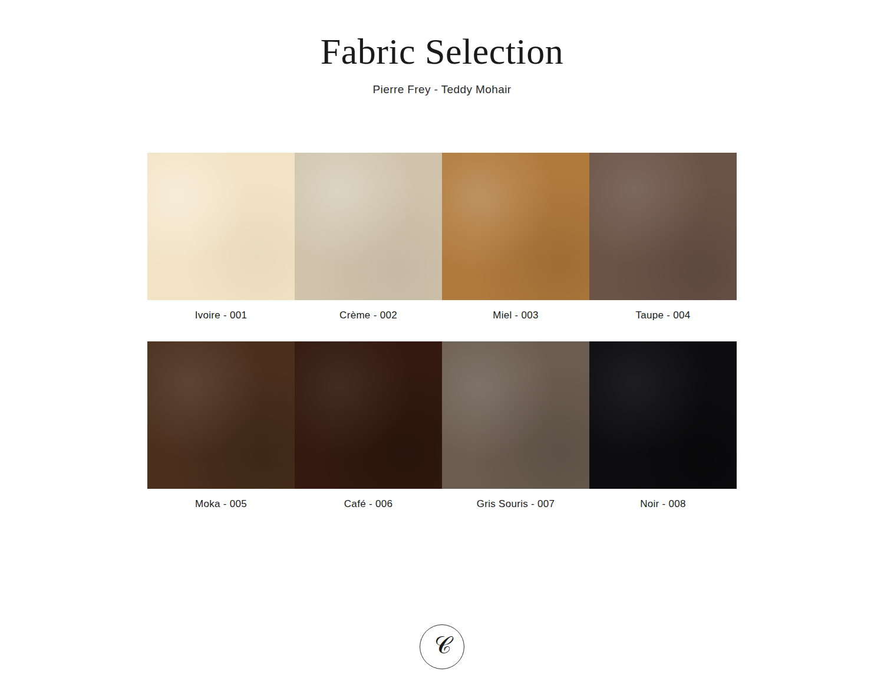Fabric Selection
Pierre Frey - Teddy Mohair
Ivoire - 001
Crème - 002
Miel - 003
Taupe - 004
Moka - 005
Café - 006
Gris Souris - 007
Noir - 008
𝒞